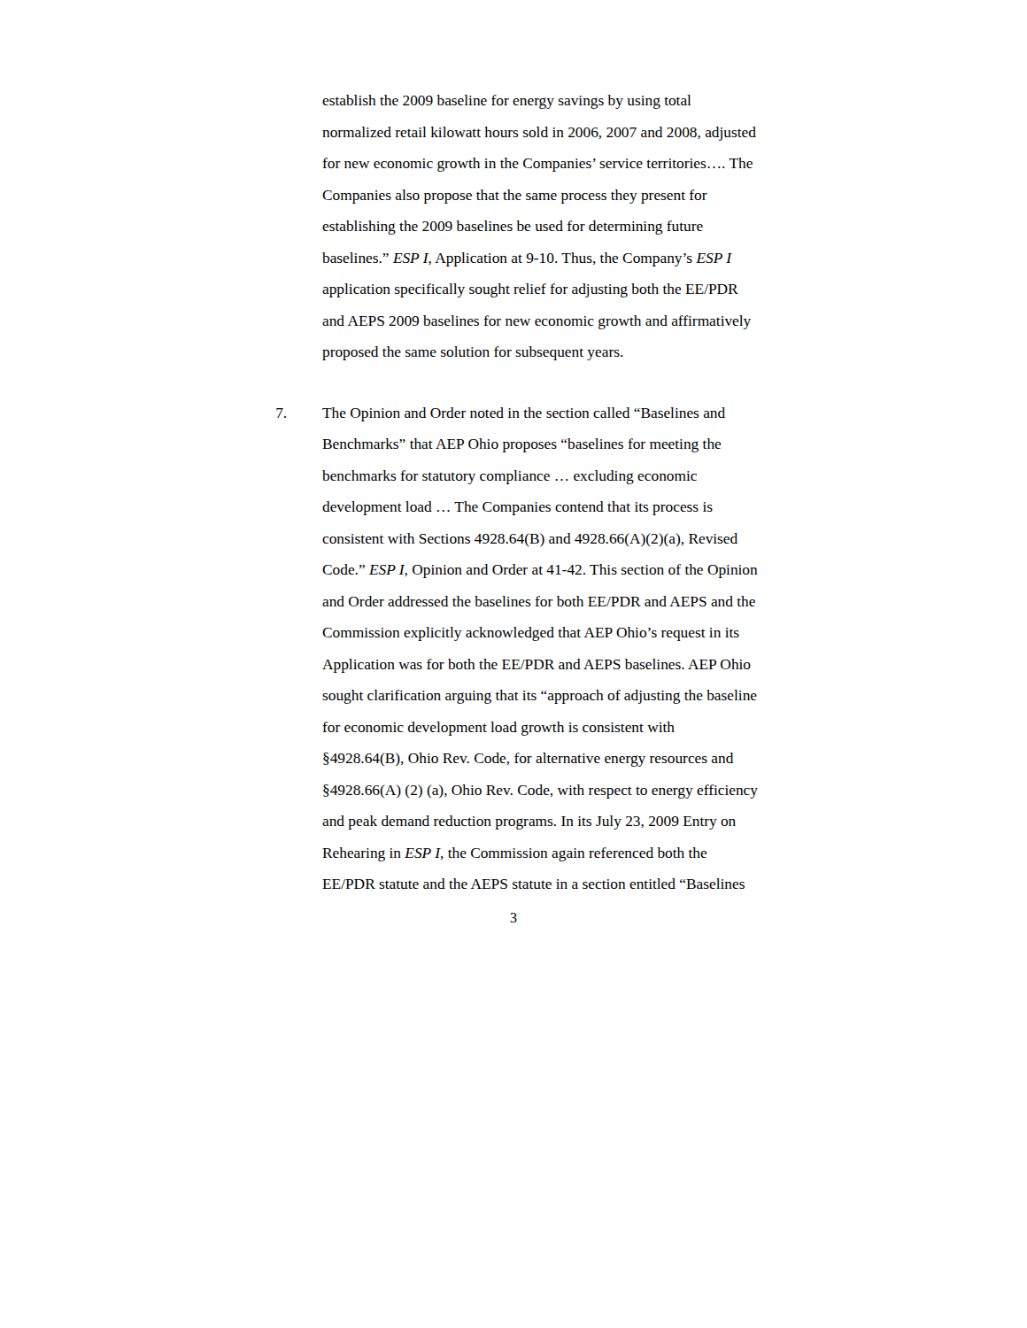establish the 2009 baseline for energy savings by using total normalized retail kilowatt hours sold in 2006, 2007 and 2008, adjusted for new economic growth in the Companies’ service territories…. The Companies also propose that the same process they present for establishing the 2009 baselines be used for determining future baselines.” ESP I, Application at 9-10. Thus, the Company’s ESP I application specifically sought relief for adjusting both the EE/PDR and AEPS 2009 baselines for new economic growth and affirmatively proposed the same solution for subsequent years.
7. The Opinion and Order noted in the section called “Baselines and Benchmarks” that AEP Ohio proposes “baselines for meeting the benchmarks for statutory compliance … excluding economic development load … The Companies contend that its process is consistent with Sections 4928.64(B) and 4928.66(A)(2)(a), Revised Code.” ESP I, Opinion and Order at 41-42. This section of the Opinion and Order addressed the baselines for both EE/PDR and AEPS and the Commission explicitly acknowledged that AEP Ohio’s request in its Application was for both the EE/PDR and AEPS baselines. AEP Ohio sought clarification arguing that its “approach of adjusting the baseline for economic development load growth is consistent with §4928.64(B), Ohio Rev. Code, for alternative energy resources and §4928.66(A) (2) (a), Ohio Rev. Code, with respect to energy efficiency and peak demand reduction programs. In its July 23, 2009 Entry on Rehearing in ESP I, the Commission again referenced both the EE/PDR statute and the AEPS statute in a section entitled “Baselines
3